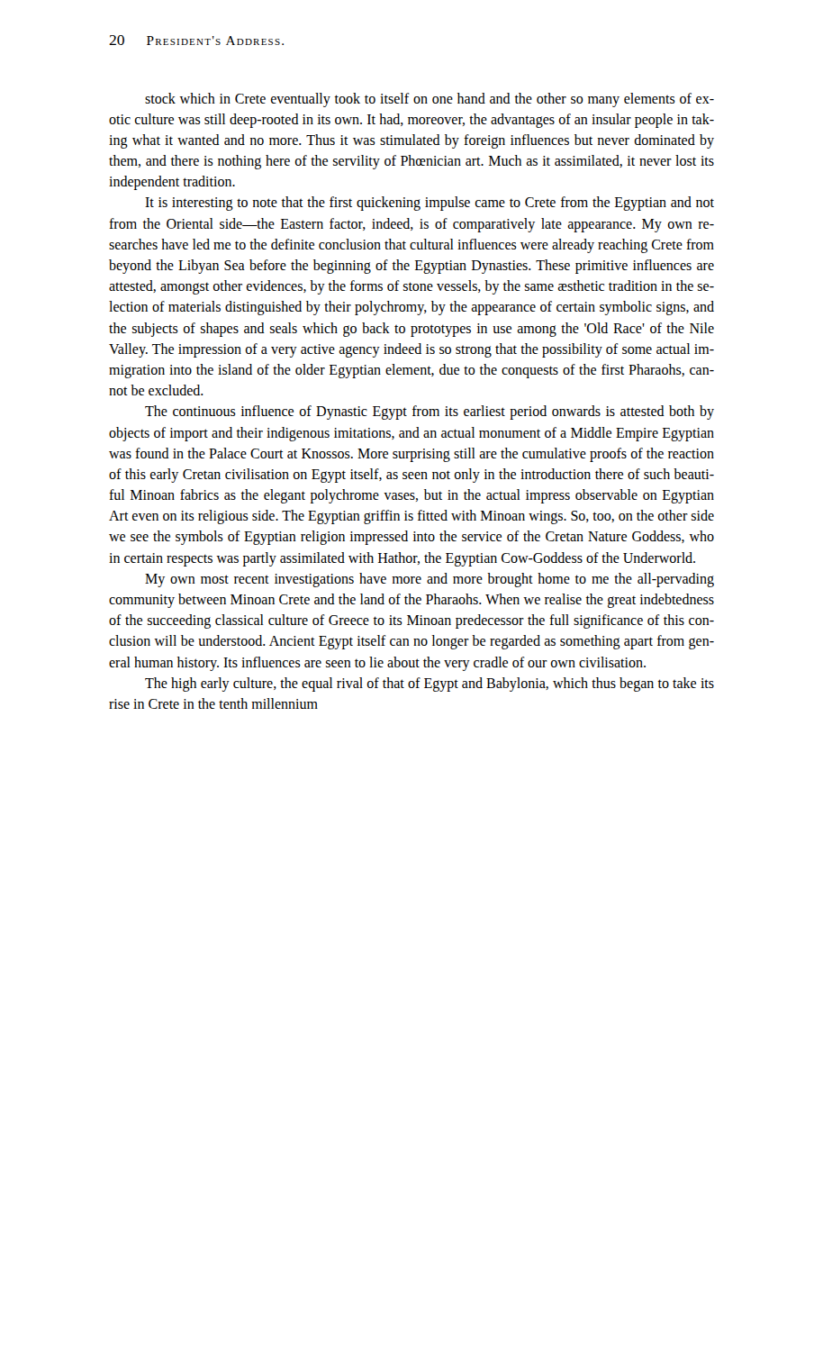20
President's Address.
stock which in Crete eventually took to itself on one hand and the other so many elements of exotic culture was still deep-rooted in its own. It had, moreover, the advantages of an insular people in taking what it wanted and no more. Thus it was stimulated by foreign influences but never dominated by them, and there is nothing here of the servility of Phœnician art. Much as it assimilated, it never lost its independent tradition.
It is interesting to note that the first quickening impulse came to Crete from the Egyptian and not from the Oriental side—the Eastern factor, indeed, is of comparatively late appearance. My own researches have led me to the definite conclusion that cultural influences were already reaching Crete from beyond the Libyan Sea before the beginning of the Egyptian Dynasties. These primitive influences are attested, amongst other evidences, by the forms of stone vessels, by the same æsthetic tradition in the selection of materials distinguished by their polychromy, by the appearance of certain symbolic signs, and the subjects of shapes and seals which go back to prototypes in use among the 'Old Race' of the Nile Valley. The impression of a very active agency indeed is so strong that the possibility of some actual immigration into the island of the older Egyptian element, due to the conquests of the first Pharaohs, cannot be excluded.
The continuous influence of Dynastic Egypt from its earliest period onwards is attested both by objects of import and their indigenous imitations, and an actual monument of a Middle Empire Egyptian was found in the Palace Court at Knossos. More surprising still are the cumulative proofs of the reaction of this early Cretan civilisation on Egypt itself, as seen not only in the introduction there of such beautiful Minoan fabrics as the elegant polychrome vases, but in the actual impress observable on Egyptian Art even on its religious side. The Egyptian griffin is fitted with Minoan wings. So, too, on the other side we see the symbols of Egyptian religion impressed into the service of the Cretan Nature Goddess, who in certain respects was partly assimilated with Hathor, the Egyptian Cow-Goddess of the Underworld.
My own most recent investigations have more and more brought home to me the all-pervading community between Minoan Crete and the land of the Pharaohs. When we realise the great indebtedness of the succeeding classical culture of Greece to its Minoan predecessor the full significance of this conclusion will be understood. Ancient Egypt itself can no longer be regarded as something apart from general human history. Its influences are seen to lie about the very cradle of our own civilisation.
The high early culture, the equal rival of that of Egypt and Babylonia, which thus began to take its rise in Crete in the tenth millennium